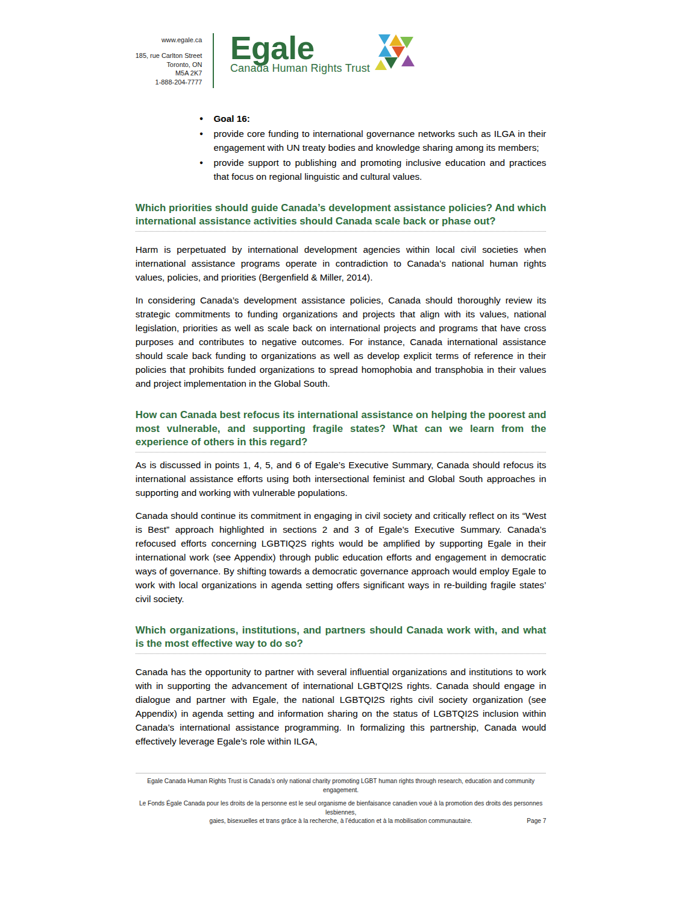www.egale.ca
185, rue Carlton Street
Toronto, ON
M5A 2K7
1-888-204-7777
Egale Canada Human Rights Trust
Goal 16:
provide core funding to international governance networks such as ILGA in their engagement with UN treaty bodies and knowledge sharing among its members;
provide support to publishing and promoting inclusive education and practices that focus on regional linguistic and cultural values.
Which priorities should guide Canada’s development assistance policies? And which international assistance activities should Canada scale back or phase out?
Harm is perpetuated by international development agencies within local civil societies when international assistance programs operate in contradiction to Canada’s national human rights values, policies, and priorities (Bergenfield & Miller, 2014).
In considering Canada’s development assistance policies, Canada should thoroughly review its strategic commitments to funding organizations and projects that align with its values, national legislation, priorities as well as scale back on international projects and programs that have cross purposes and contributes to negative outcomes. For instance, Canada international assistance should scale back funding to organizations as well as develop explicit terms of reference in their policies that prohibits funded organizations to spread homophobia and transphobia in their values and project implementation in the Global South.
How can Canada best refocus its international assistance on helping the poorest and most vulnerable, and supporting fragile states? What can we learn from the experience of others in this regard?
As is discussed in points 1, 4, 5, and 6 of Egale’s Executive Summary, Canada should refocus its international assistance efforts using both intersectional feminist and Global South approaches in supporting and working with vulnerable populations.
Canada should continue its commitment in engaging in civil society and critically reflect on its “West is Best” approach highlighted in sections 2 and 3 of Egale’s Executive Summary. Canada’s refocused efforts concerning LGBTIQ2S rights would be amplified by supporting Egale in their international work (see Appendix) through public education efforts and engagement in democratic ways of governance. By shifting towards a democratic governance approach would employ Egale to work with local organizations in agenda setting offers significant ways in re-building fragile states’ civil society.
Which organizations, institutions, and partners should Canada work with, and what is the most effective way to do so?
Canada has the opportunity to partner with several influential organizations and institutions to work with in supporting the advancement of international LGBTQI2S rights. Canada should engage in dialogue and partner with Egale, the national LGBTQI2S rights civil society organization (see Appendix) in agenda setting and information sharing on the status of LGBTQI2S inclusion within Canada’s international assistance programming. In formalizing this partnership, Canada would effectively leverage Egale’s role within ILGA,
Egale Canada Human Rights Trust is Canada’s only national charity promoting LGBT human rights through research, education and community engagement.
Le Fonds Égale Canada pour les droits de la personne est le seul organisme de bienfaisance canadien voué à la promotion des droits des personnes lesbiennes,
gaies, bisexuelles et trans grâce à la recherche, à l’éducation et à la mobilisation communautaire. Page 7